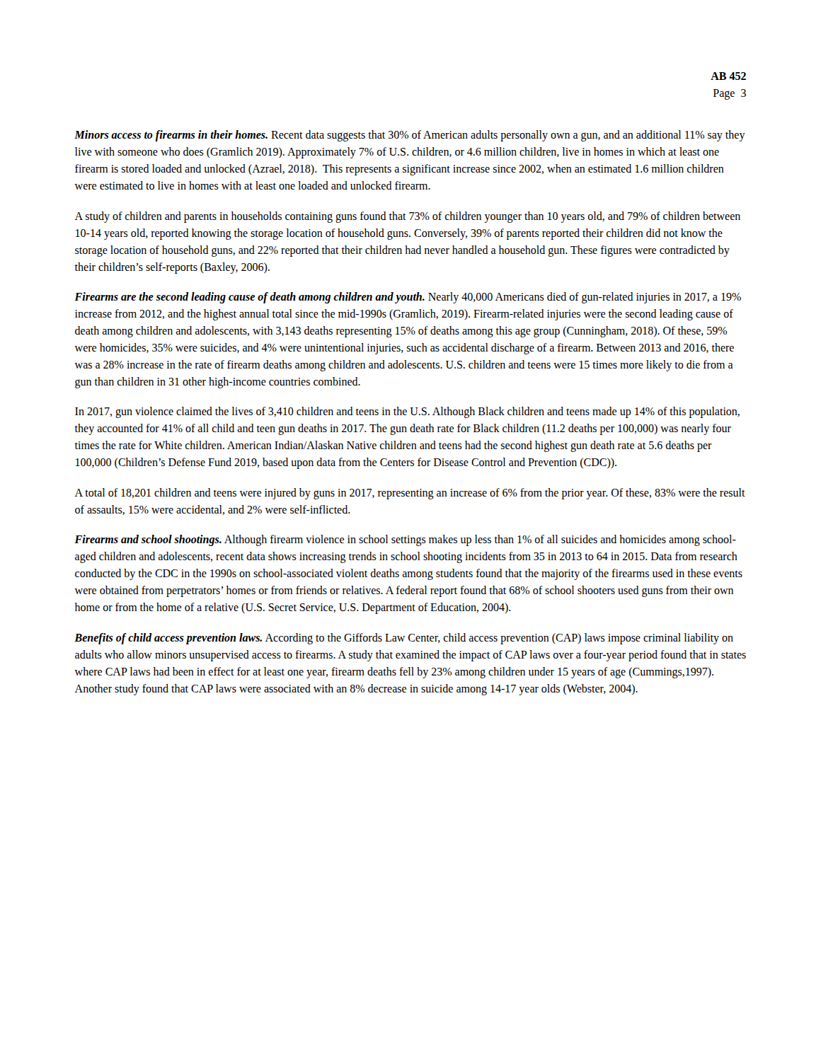AB 452 Page 3
Minors access to firearms in their homes. Recent data suggests that 30% of American adults personally own a gun, and an additional 11% say they live with someone who does (Gramlich 2019). Approximately 7% of U.S. children, or 4.6 million children, live in homes in which at least one firearm is stored loaded and unlocked (Azrael, 2018). This represents a significant increase since 2002, when an estimated 1.6 million children were estimated to live in homes with at least one loaded and unlocked firearm.
A study of children and parents in households containing guns found that 73% of children younger than 10 years old, and 79% of children between 10-14 years old, reported knowing the storage location of household guns. Conversely, 39% of parents reported their children did not know the storage location of household guns, and 22% reported that their children had never handled a household gun. These figures were contradicted by their children’s self-reports (Baxley, 2006).
Firearms are the second leading cause of death among children and youth. Nearly 40,000 Americans died of gun-related injuries in 2017, a 19% increase from 2012, and the highest annual total since the mid-1990s (Gramlich, 2019). Firearm-related injuries were the second leading cause of death among children and adolescents, with 3,143 deaths representing 15% of deaths among this age group (Cunningham, 2018). Of these, 59% were homicides, 35% were suicides, and 4% were unintentional injuries, such as accidental discharge of a firearm. Between 2013 and 2016, there was a 28% increase in the rate of firearm deaths among children and adolescents. U.S. children and teens were 15 times more likely to die from a gun than children in 31 other high-income countries combined.
In 2017, gun violence claimed the lives of 3,410 children and teens in the U.S. Although Black children and teens made up 14% of this population, they accounted for 41% of all child and teen gun deaths in 2017. The gun death rate for Black children (11.2 deaths per 100,000) was nearly four times the rate for White children. American Indian/Alaskan Native children and teens had the second highest gun death rate at 5.6 deaths per 100,000 (Children’s Defense Fund 2019, based upon data from the Centers for Disease Control and Prevention (CDC)).
A total of 18,201 children and teens were injured by guns in 2017, representing an increase of 6% from the prior year. Of these, 83% were the result of assaults, 15% were accidental, and 2% were self-inflicted.
Firearms and school shootings. Although firearm violence in school settings makes up less than 1% of all suicides and homicides among school-aged children and adolescents, recent data shows increasing trends in school shooting incidents from 35 in 2013 to 64 in 2015. Data from research conducted by the CDC in the 1990s on school-associated violent deaths among students found that the majority of the firearms used in these events were obtained from perpetrators’ homes or from friends or relatives. A federal report found that 68% of school shooters used guns from their own home or from the home of a relative (U.S. Secret Service, U.S. Department of Education, 2004).
Benefits of child access prevention laws. According to the Giffords Law Center, child access prevention (CAP) laws impose criminal liability on adults who allow minors unsupervised access to firearms. A study that examined the impact of CAP laws over a four-year period found that in states where CAP laws had been in effect for at least one year, firearm deaths fell by 23% among children under 15 years of age (Cummings,1997). Another study found that CAP laws were associated with an 8% decrease in suicide among 14-17 year olds (Webster, 2004).